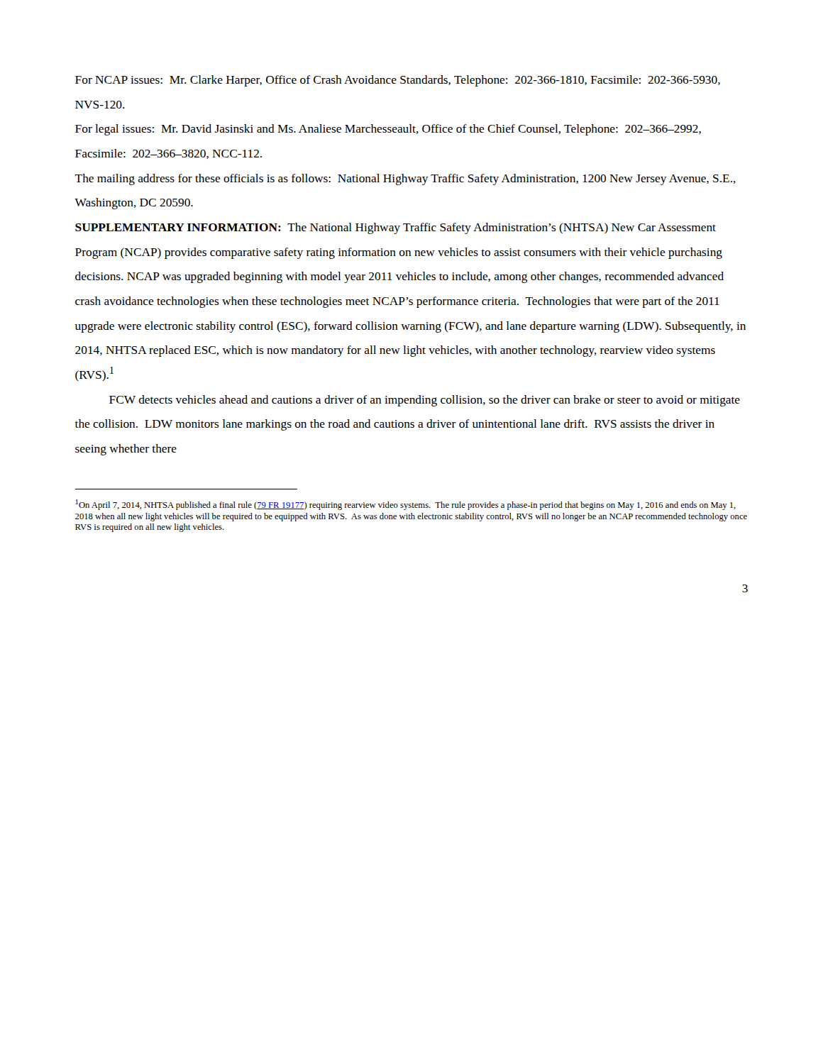For NCAP issues: Mr. Clarke Harper, Office of Crash Avoidance Standards, Telephone: 202-366-1810, Facsimile: 202-366-5930, NVS-120.
For legal issues: Mr. David Jasinski and Ms. Analiese Marchesseault, Office of the Chief Counsel, Telephone: 202–366–2992, Facsimile: 202–366–3820, NCC-112.
The mailing address for these officials is as follows: National Highway Traffic Safety Administration, 1200 New Jersey Avenue, S.E., Washington, DC 20590.
SUPPLEMENTARY INFORMATION: The National Highway Traffic Safety Administration’s (NHTSA) New Car Assessment Program (NCAP) provides comparative safety rating information on new vehicles to assist consumers with their vehicle purchasing decisions. NCAP was upgraded beginning with model year 2011 vehicles to include, among other changes, recommended advanced crash avoidance technologies when these technologies meet NCAP’s performance criteria. Technologies that were part of the 2011 upgrade were electronic stability control (ESC), forward collision warning (FCW), and lane departure warning (LDW). Subsequently, in 2014, NHTSA replaced ESC, which is now mandatory for all new light vehicles, with another technology, rearview video systems (RVS).1
FCW detects vehicles ahead and cautions a driver of an impending collision, so the driver can brake or steer to avoid or mitigate the collision. LDW monitors lane markings on the road and cautions a driver of unintentional lane drift. RVS assists the driver in seeing whether there
1On April 7, 2014, NHTSA published a final rule (79 FR 19177) requiring rearview video systems. The rule provides a phase-in period that begins on May 1, 2016 and ends on May 1, 2018 when all new light vehicles will be required to be equipped with RVS. As was done with electronic stability control, RVS will no longer be an NCAP recommended technology once RVS is required on all new light vehicles.
3